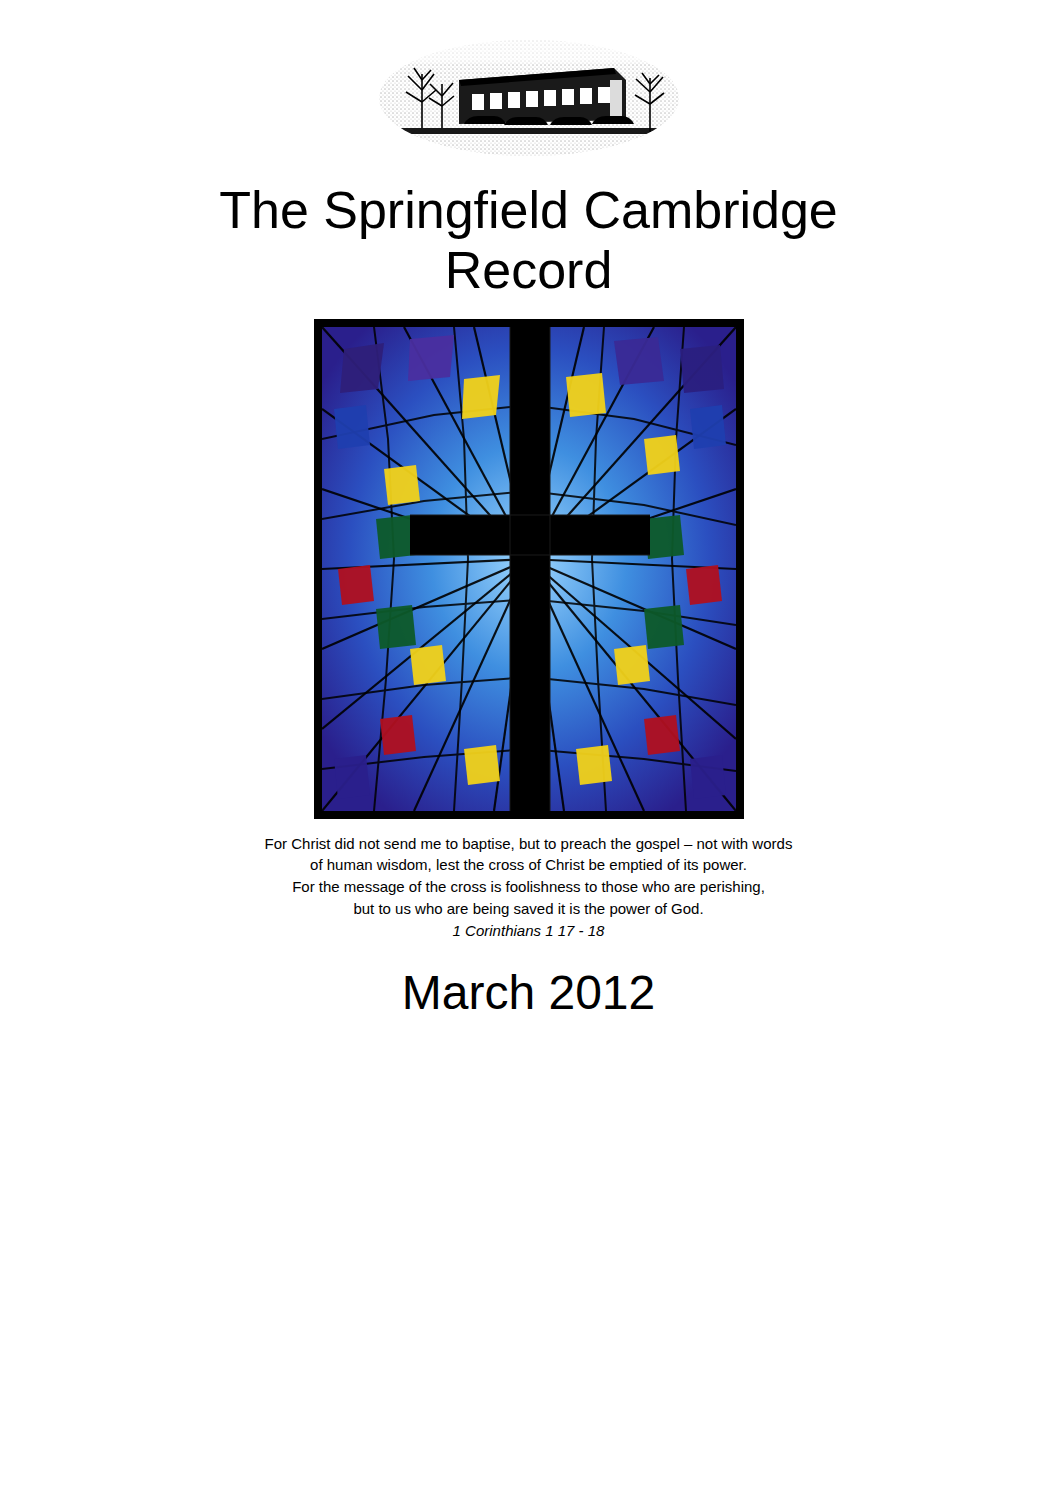The Springfield Cambridge
Record
For Christ did not send me to baptise, but to preach the gospel – not with words
of human wisdom, lest the cross of Christ be emptied of its power.
For the message of the cross is foolishness to those who are perishing,
but to us who are being saved it is the power of God.
1 Corinthians 1 17 - 18
March 2012